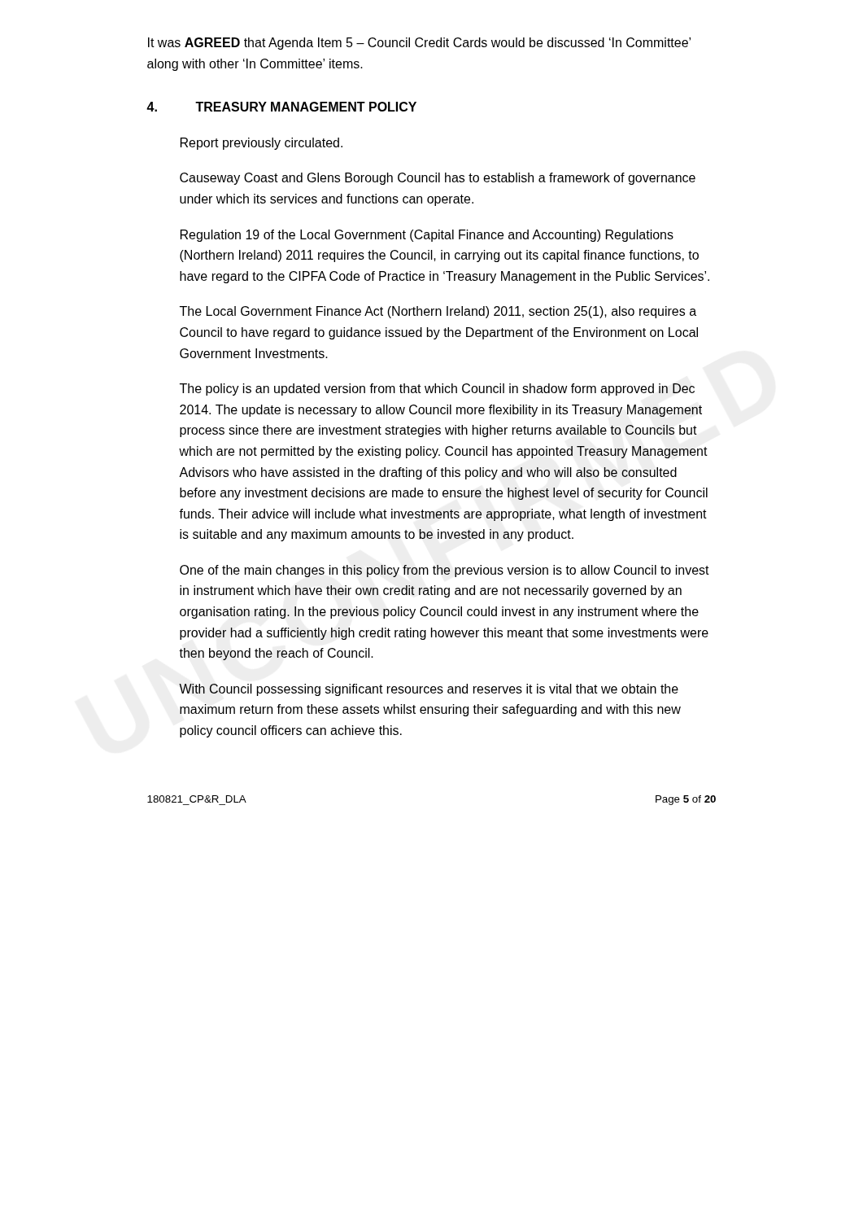UNCONFIRMED
It was AGREED that Agenda Item 5 – Council Credit Cards would be discussed ‘In Committee’ along with other ‘In Committee’ items.
4. Treasury Management Policy
Report previously circulated.
Causeway Coast and Glens Borough Council has to establish a framework of governance under which its services and functions can operate.
Regulation 19 of the Local Government (Capital Finance and Accounting) Regulations (Northern Ireland) 2011 requires the Council, in carrying out its capital finance functions, to have regard to the CIPFA Code of Practice in ‘Treasury Management in the Public Services’.
The Local Government Finance Act (Northern Ireland) 2011, section 25(1), also requires a Council to have regard to guidance issued by the Department of the Environment on Local Government Investments.
The policy is an updated version from that which Council in shadow form approved in Dec 2014. The update is necessary to allow Council more flexibility in its Treasury Management process since there are investment strategies with higher returns available to Councils but which are not permitted by the existing policy. Council has appointed Treasury Management Advisors who have assisted in the drafting of this policy and who will also be consulted before any investment decisions are made to ensure the highest level of security for Council funds. Their advice will include what investments are appropriate, what length of investment is suitable and any maximum amounts to be invested in any product.
One of the main changes in this policy from the previous version is to allow Council to invest in instrument which have their own credit rating and are not necessarily governed by an organisation rating. In the previous policy Council could invest in any instrument where the provider had a sufficiently high credit rating however this meant that some investments were then beyond the reach of Council.
With Council possessing significant resources and reserves it is vital that we obtain the maximum return from these assets whilst ensuring their safeguarding and with this new policy council officers can achieve this.
180821_CP&R_DLA Page 5 of 20